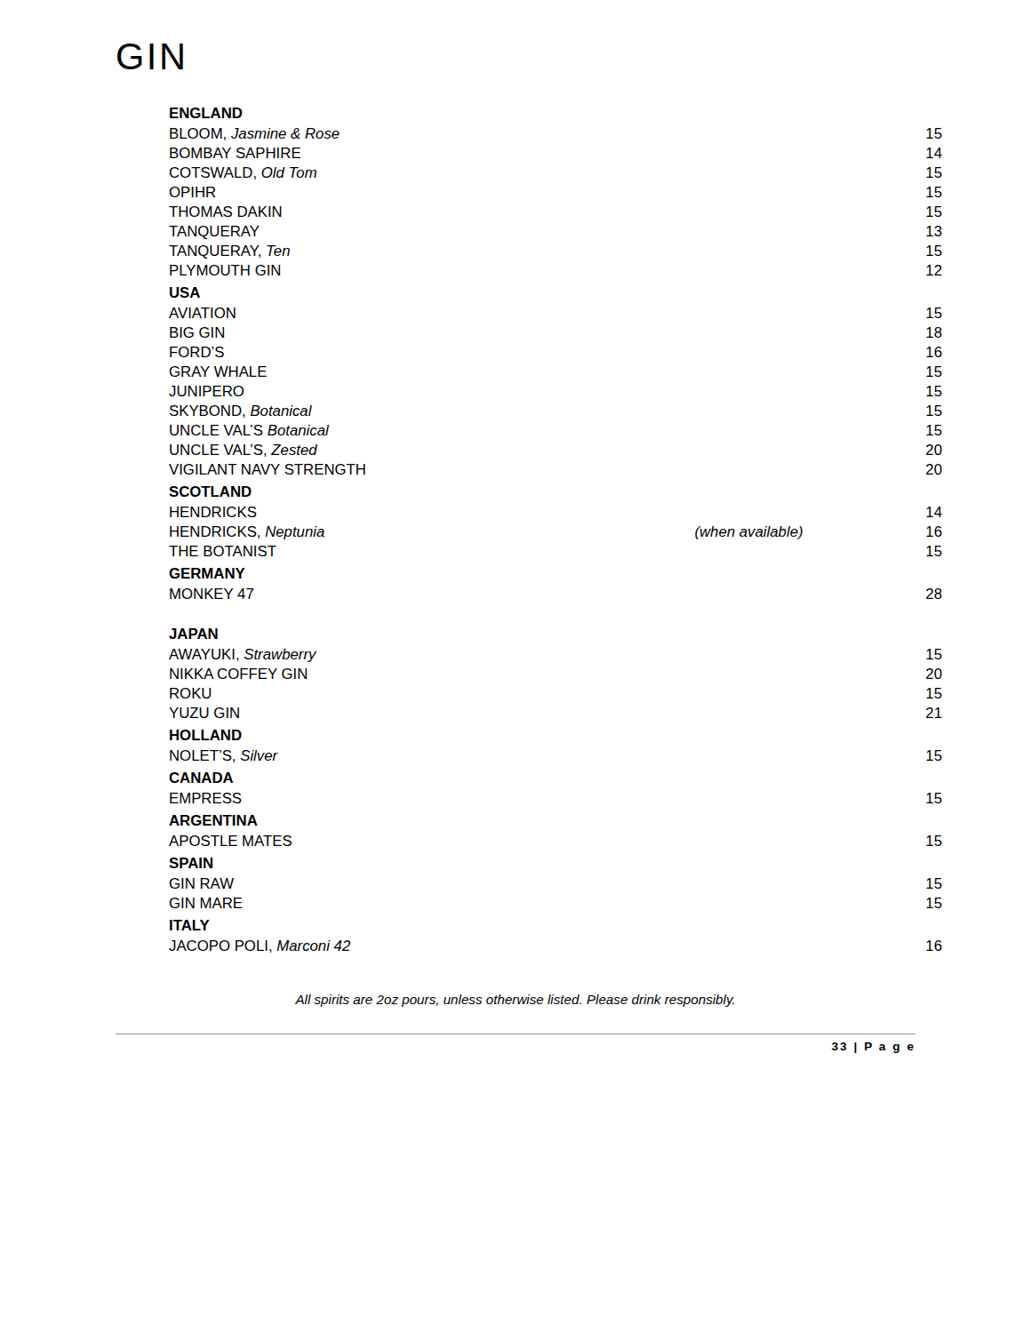GIN
ENGLAND
| BLOOM, Jasmine & Rose | | 15 |
| BOMBAY SAPHIRE | | 14 |
| COTSWALD, Old Tom | | 15 |
| OPIHR | | 15 |
| THOMAS DAKIN | | 15 |
| TANQUERAY | | 13 |
| TANQUERAY, Ten | | 15 |
| PLYMOUTH GIN | | 12 |
USA
| AVIATION | | 15 |
| BIG GIN | | 18 |
| FORD’S | | 16 |
| GRAY WHALE | | 15 |
| JUNIPERO | | 15 |
| SKYBOND, Botanical | | 15 |
| UNCLE VAL’S Botanical | | 15 |
| UNCLE VAL’S, Zested | | 20 |
| VIGILANT NAVY STRENGTH | | 20 |
SCOTLAND
| HENDRICKS | | 14 |
| HENDRICKS, Neptunia | (when available) | 16 |
| THE BOTANIST | | 15 |
GERMANY
| MONKEY 47 | | 28 |
JAPAN
| AWAYUKI, Strawberry | | 15 |
| NIKKA COFFEY GIN | | 20 |
| ROKU | | 15 |
| YUZU GIN | | 21 |
HOLLAND
| NOLET’S, Silver | | 15 |
CANADA
| EMPRESS | | 15 |
ARGENTINA
| APOSTLE MATES | | 15 |
SPAIN
| GIN RAW | | 15 |
| GIN MARE | | 15 |
ITALY
| JACOPO POLI, Marconi 42 | | 16 |
All spirits are 2oz pours, unless otherwise listed. Please drink responsibly.
33 | P a g e